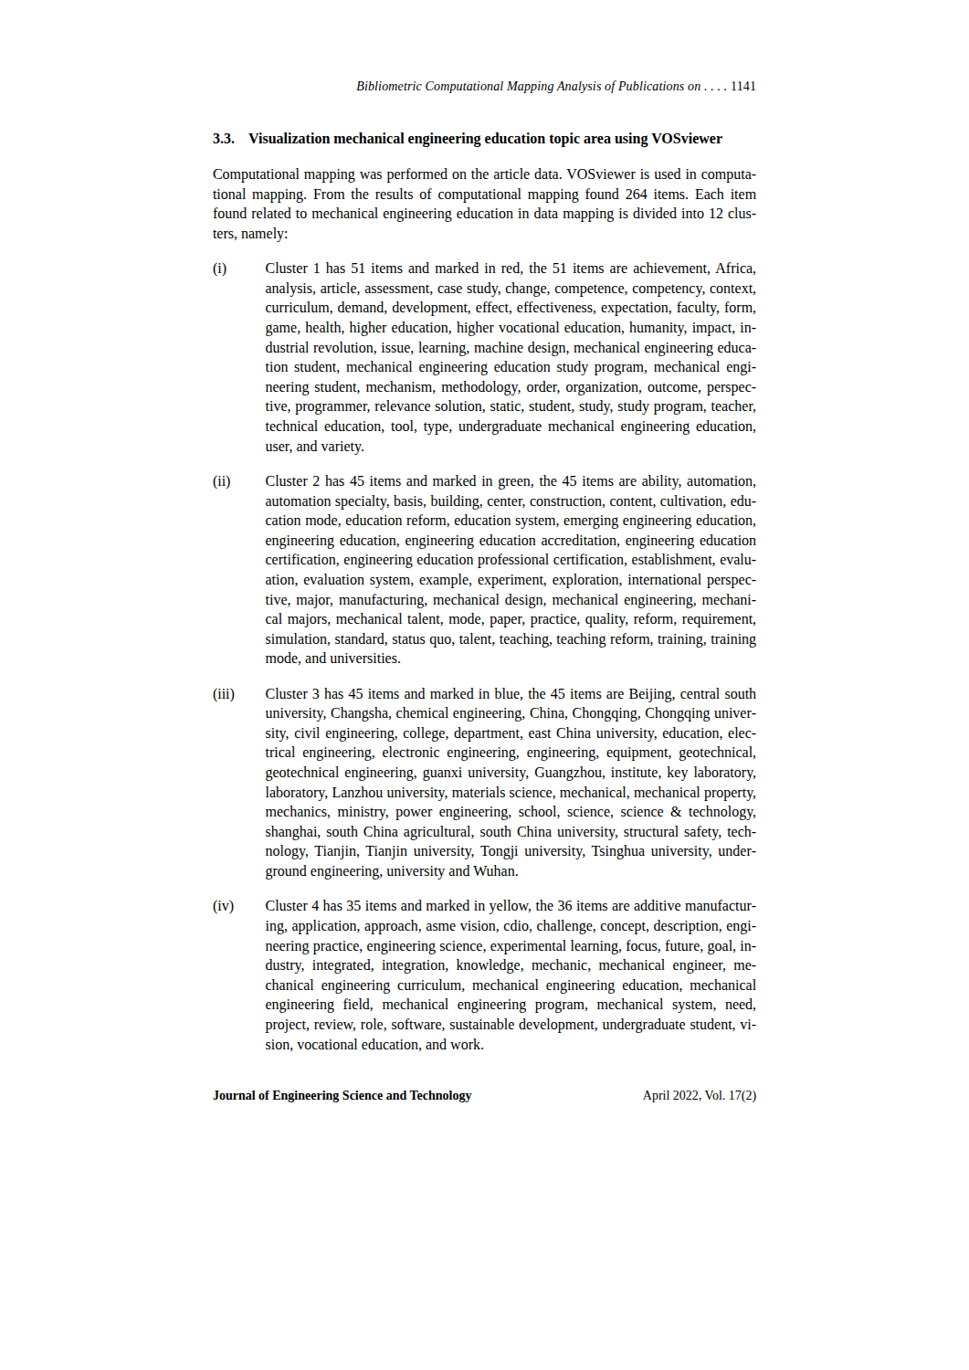Bibliometric Computational Mapping Analysis of Publications on . . . . 1141
3.3. Visualization mechanical engineering education topic area using VOSviewer
Computational mapping was performed on the article data. VOSviewer is used in computational mapping. From the results of computational mapping found 264 items. Each item found related to mechanical engineering education in data mapping is divided into 12 clusters, namely:
(i) Cluster 1 has 51 items and marked in red, the 51 items are achievement, Africa, analysis, article, assessment, case study, change, competence, competency, context, curriculum, demand, development, effect, effectiveness, expectation, faculty, form, game, health, higher education, higher vocational education, humanity, impact, industrial revolution, issue, learning, machine design, mechanical engineering education student, mechanical engineering education study program, mechanical engineering student, mechanism, methodology, order, organization, outcome, perspective, programmer, relevance solution, static, student, study, study program, teacher, technical education, tool, type, undergraduate mechanical engineering education, user, and variety.
(ii) Cluster 2 has 45 items and marked in green, the 45 items are ability, automation, automation specialty, basis, building, center, construction, content, cultivation, education mode, education reform, education system, emerging engineering education, engineering education, engineering education accreditation, engineering education certification, engineering education professional certification, establishment, evaluation, evaluation system, example, experiment, exploration, international perspective, major, manufacturing, mechanical design, mechanical engineering, mechanical majors, mechanical talent, mode, paper, practice, quality, reform, requirement, simulation, standard, status quo, talent, teaching, teaching reform, training, training mode, and universities.
(iii) Cluster 3 has 45 items and marked in blue, the 45 items are Beijing, central south university, Changsha, chemical engineering, China, Chongqing, Chongqing university, civil engineering, college, department, east China university, education, electrical engineering, electronic engineering, engineering, equipment, geotechnical, geotechnical engineering, guanxi university, Guangzhou, institute, key laboratory, laboratory, Lanzhou university, materials science, mechanical, mechanical property, mechanics, ministry, power engineering, school, science, science & technology, shanghai, south China agricultural, south China university, structural safety, technology, Tianjin, Tianjin university, Tongji university, Tsinghua university, underground engineering, university and Wuhan.
(iv) Cluster 4 has 35 items and marked in yellow, the 36 items are additive manufacturing, application, approach, asme vision, cdio, challenge, concept, description, engineering practice, engineering science, experimental learning, focus, future, goal, industry, integrated, integration, knowledge, mechanic, mechanical engineer, mechanical engineering curriculum, mechanical engineering education, mechanical engineering field, mechanical engineering program, mechanical system, need, project, review, role, software, sustainable development, undergraduate student, vision, vocational education, and work.
Journal of Engineering Science and Technology April 2022, Vol. 17(2)